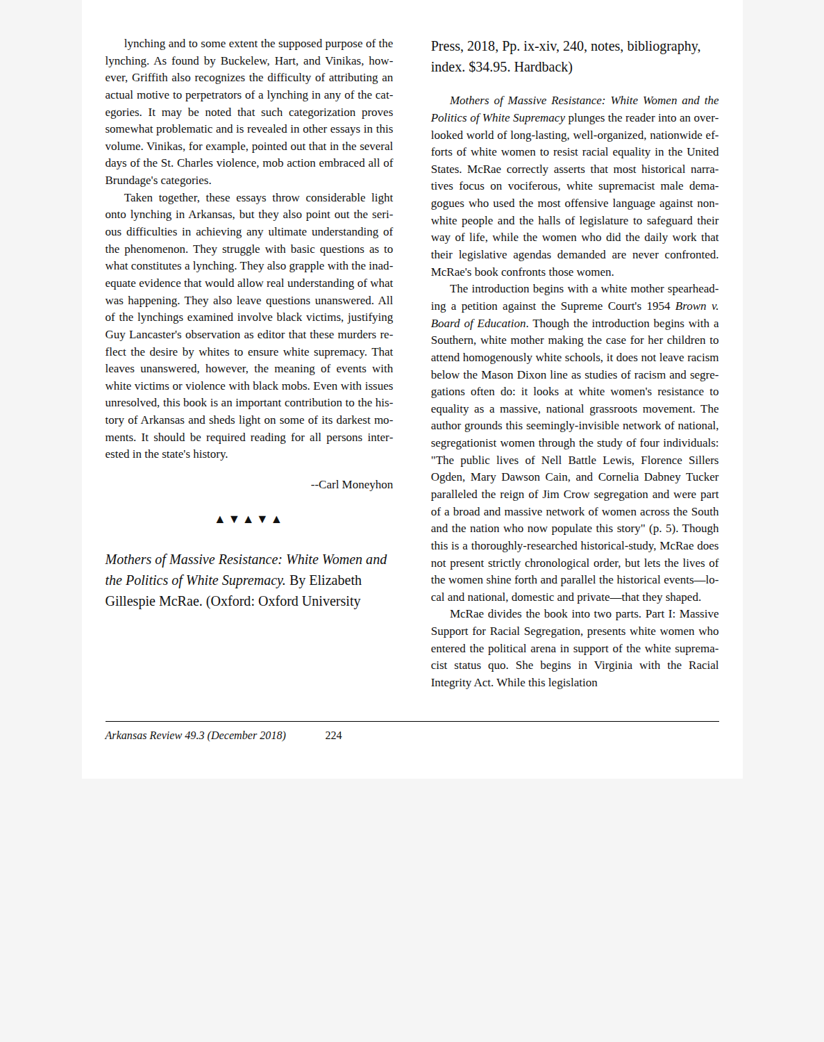lynching and to some extent the supposed purpose of the lynching. As found by Buckelew, Hart, and Vinikas, however, Griffith also recognizes the difficulty of attributing an actual motive to perpetrators of a lynching in any of the categories. It may be noted that such categorization proves somewhat problematic and is revealed in other essays in this volume. Vinikas, for example, pointed out that in the several days of the St. Charles violence, mob action embraced all of Brundage's categories.
Taken together, these essays throw considerable light onto lynching in Arkansas, but they also point out the serious difficulties in achieving any ultimate understanding of the phenomenon. They struggle with basic questions as to what constitutes a lynching. They also grapple with the inadequate evidence that would allow real understanding of what was happening. They also leave questions unanswered. All of the lynchings examined involve black victims, justifying Guy Lancaster's observation as editor that these murders reflect the desire by whites to ensure white supremacy. That leaves unanswered, however, the meaning of events with white victims or violence with black mobs. Even with issues unresolved, this book is an important contribution to the history of Arkansas and sheds light on some of its darkest moments. It should be required reading for all persons interested in the state's history.
--Carl Moneyhon
▲▼▲▼▲
Mothers of Massive Resistance: White Women and the Politics of White Supremacy. By Elizabeth Gillespie McRae. (Oxford: Oxford University Press, 2018, Pp. ix-xiv, 240, notes, bibliography, index. $34.95. Hardback)
Mothers of Massive Resistance: White Women and the Politics of White Supremacy plunges the reader into an overlooked world of long-lasting, well-organized, nationwide efforts of white women to resist racial equality in the United States. McRae correctly asserts that most historical narratives focus on vociferous, white supremacist male demagogues who used the most offensive language against nonwhite people and the halls of legislature to safeguard their way of life, while the women who did the daily work that their legislative agendas demanded are never confronted. McRae's book confronts those women.
The introduction begins with a white mother spearheading a petition against the Supreme Court's 1954 Brown v. Board of Education. Though the introduction begins with a Southern, white mother making the case for her children to attend homogenously white schools, it does not leave racism below the Mason Dixon line as studies of racism and segregations often do: it looks at white women's resistance to equality as a massive, national grassroots movement. The author grounds this seemingly-invisible network of national, segregationist women through the study of four individuals: "The public lives of Nell Battle Lewis, Florence Sillers Ogden, Mary Dawson Cain, and Cornelia Dabney Tucker paralleled the reign of Jim Crow segregation and were part of a broad and massive network of women across the South and the nation who now populate this story" (p. 5). Though this is a thoroughly-researched historical-study, McRae does not present strictly chronological order, but lets the lives of the women shine forth and parallel the historical events—local and national, domestic and private—that they shaped.
McRae divides the book into two parts. Part I: Massive Support for Racial Segregation, presents white women who entered the political arena in support of the white supremacist status quo. She begins in Virginia with the Racial Integrity Act. While this legislation
Arkansas Review 49.3 (December 2018)224